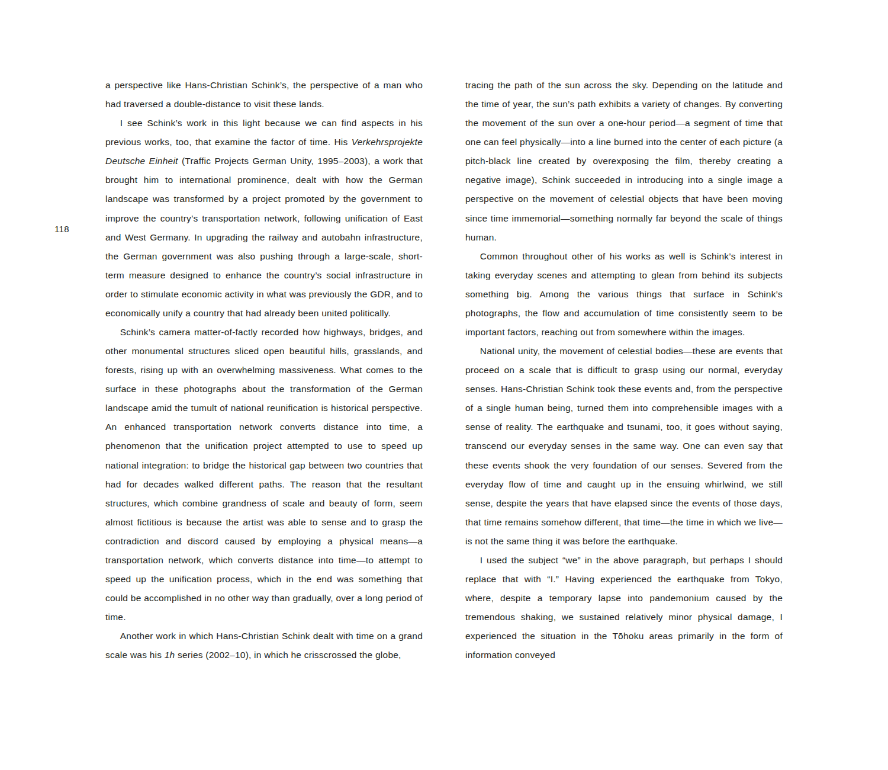118
a perspective like Hans-Christian Schink’s, the perspective of a man who had traversed a double-distance to visit these lands.
I see Schink’s work in this light because we can find aspects in his previous works, too, that examine the factor of time. His Verkehrsprojekte Deutsche Einheit (Traffic Projects German Unity, 1995–2003), a work that brought him to international prominence, dealt with how the German landscape was transformed by a project promoted by the government to improve the country’s transportation network, following unification of East and West Germany. In upgrading the railway and autobahn infrastructure, the German government was also pushing through a large-scale, short-term measure designed to enhance the country’s social infrastructure in order to stimulate economic activity in what was previously the GDR, and to economically unify a country that had already been united politically.
Schink’s camera matter-of-factly recorded how highways, bridges, and other monumental structures sliced open beautiful hills, grasslands, and forests, rising up with an overwhelming massiveness. What comes to the surface in these photographs about the transformation of the German landscape amid the tumult of national reunification is historical perspective. An enhanced transportation network converts distance into time, a phenomenon that the unification project attempted to use to speed up national integration: to bridge the historical gap between two countries that had for decades walked different paths. The reason that the resultant structures, which combine grandness of scale and beauty of form, seem almost fictitious is because the artist was able to sense and to grasp the contradiction and discord caused by employing a physical means—a transportation network, which converts distance into time—to attempt to speed up the unification process, which in the end was something that could be accomplished in no other way than gradually, over a long period of time.
Another work in which Hans-Christian Schink dealt with time on a grand scale was his 1h series (2002–10), in which he crisscrossed the globe,
tracing the path of the sun across the sky. Depending on the latitude and the time of year, the sun’s path exhibits a variety of changes. By converting the movement of the sun over a one-hour period—a segment of time that one can feel physically—into a line burned into the center of each picture (a pitch-black line created by overexposing the film, thereby creating a negative image), Schink succeeded in introducing into a single image a perspective on the movement of celestial objects that have been moving since time immemorial—something normally far beyond the scale of things human.
Common throughout other of his works as well is Schink’s interest in taking everyday scenes and attempting to glean from behind its subjects something big. Among the various things that surface in Schink’s photographs, the flow and accumulation of time consistently seem to be important factors, reaching out from somewhere within the images.
National unity, the movement of celestial bodies—these are events that proceed on a scale that is difficult to grasp using our normal, everyday senses. Hans-Christian Schink took these events and, from the perspective of a single human being, turned them into comprehensible images with a sense of reality. The earthquake and tsunami, too, it goes without saying, transcend our everyday senses in the same way. One can even say that these events shook the very foundation of our senses. Severed from the everyday flow of time and caught up in the ensuing whirlwind, we still sense, despite the years that have elapsed since the events of those days, that time remains somehow different, that time—the time in which we live—is not the same thing it was before the earthquake.
I used the subject “we” in the above paragraph, but perhaps I should replace that with “I.” Having experienced the earthquake from Tokyo, where, despite a temporary lapse into pandemonium caused by the tremendous shaking, we sustained relatively minor physical damage, I experienced the situation in the Tōhoku areas primarily in the form of information conveyed